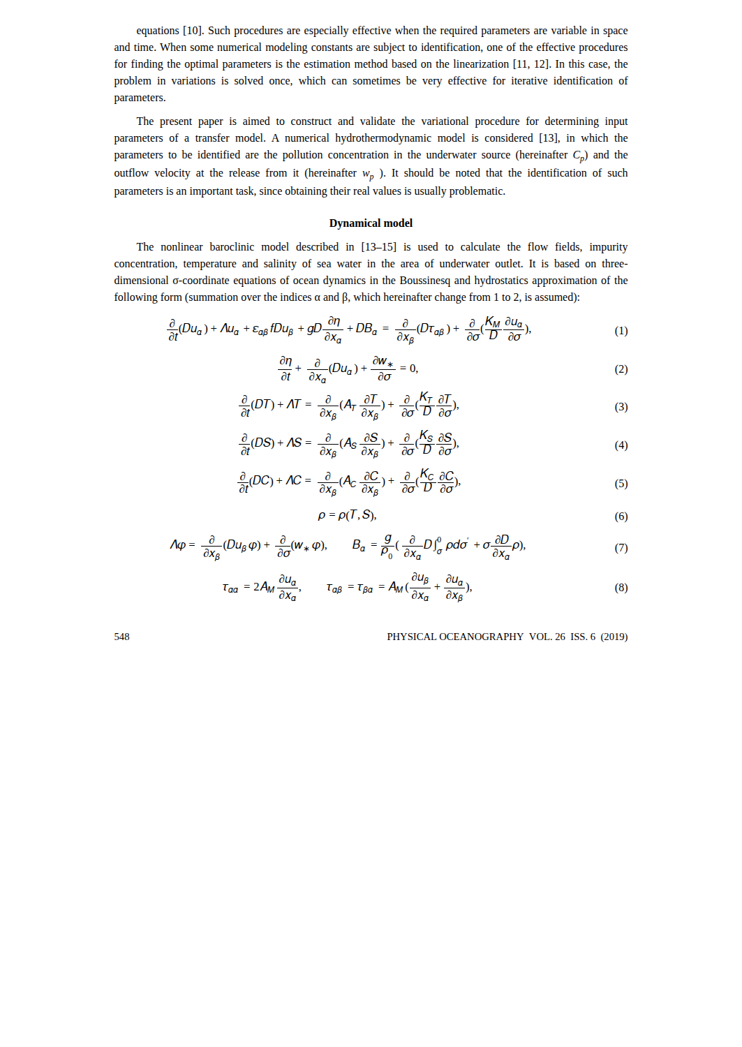equations [10]. Such procedures are especially effective when the required parameters are variable in space and time. When some numerical modeling constants are subject to identification, one of the effective procedures for finding the optimal parameters is the estimation method based on the linearization [11, 12]. In this case, the problem in variations is solved once, which can sometimes be very effective for iterative identification of parameters.
The present paper is aimed to construct and validate the variational procedure for determining input parameters of a transfer model. A numerical hydrothermodynamic model is considered [13], in which the parameters to be identified are the pollution concentration in the underwater source (hereinafter Cp) and the outflow velocity at the release from it (hereinafter wp ). It should be noted that the identification of such parameters is an important task, since obtaining their real values is usually problematic.
Dynamical model
The nonlinear baroclinic model described in [13–15] is used to calculate the flow fields, impurity concentration, temperature and salinity of sea water in the area of underwater outlet. It is based on three-dimensional σ-coordinate equations of ocean dynamics in the Boussinesq and hydrostatics approximation of the following form (summation over the indices α and β, which hereinafter change from 1 to 2, is assumed):
∂∂t (Duα) + Λuα + εαβ fDuβ + gD ∂η∂xα + DBα = ∂∂xβ (Dταβ) + ∂∂σ ( KMD ∂uα∂σ ) ,
(1)
∂η∂t + ∂∂xα (Duα) + ∂w∗∂σ =0 ,
(2)
∂∂t (DT) +ΛT= ∂∂xβ ( AT ∂T∂xβ ) + ∂∂σ ( KTD ∂T∂σ ) ,
(3)
∂∂t (DS) +ΛS= ∂∂xβ ( AS ∂S∂xβ ) + ∂∂σ ( KSD ∂S∂σ ) ,
(4)
∂∂t (DC) +ΛC= ∂∂xβ ( AC ∂C∂xβ ) + ∂∂σ ( KCD ∂C∂σ ) ,
(5)
ρ=ρ (T,S) ,
(6)
Λφ= ∂∂xβ (Duβφ) + ∂∂σ (w∗φ) , Bα= gρ0 ( ∂∂xα D ∫σ0 ρdσ′ + σ ∂D∂xα ρ ) ,
(7)
ταα =2AM ∂uα∂xα , ταβ = τβα = AM ( ∂uβ∂xα + ∂uα∂xβ ) ,
(8)
548 PHYSICAL OCEANOGRAPHY VOL. 26 ISS. 6 (2019)